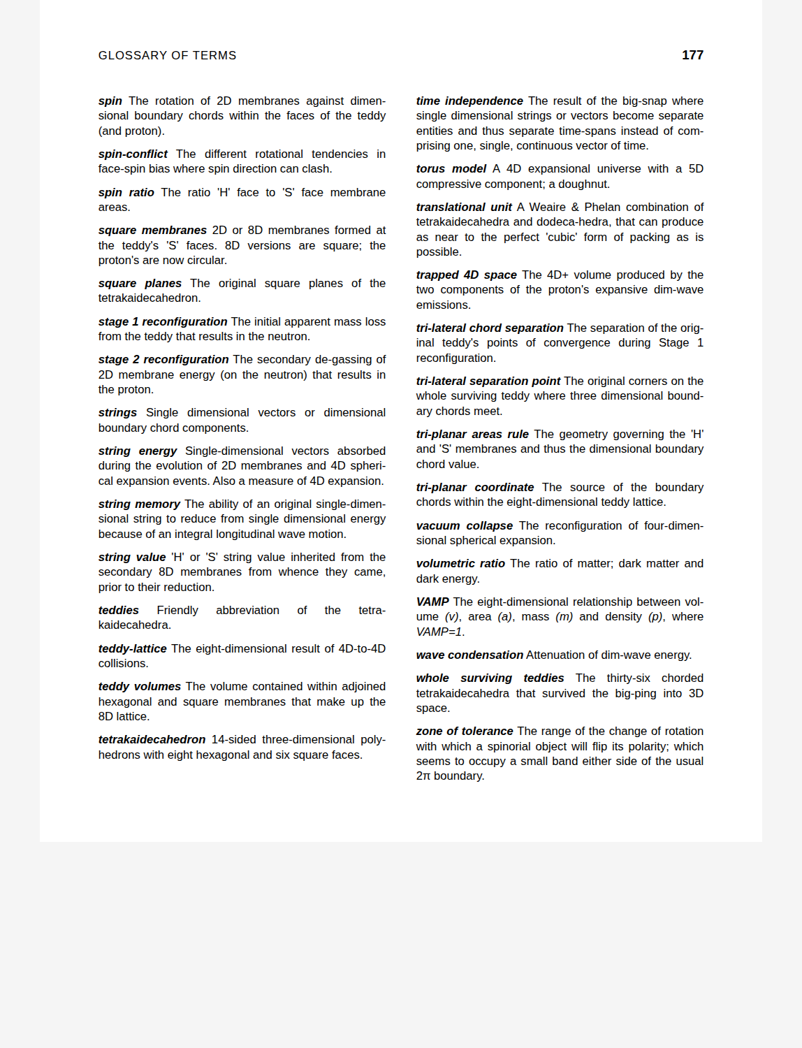GLOSSARY OF TERMS 177
spin The rotation of 2D membranes against dimensional boundary chords within the faces of the teddy (and proton).
spin-conflict The different rotational tendencies in face-spin bias where spin direction can clash.
spin ratio The ratio 'H' face to 'S' face membrane areas.
square membranes 2D or 8D membranes formed at the teddy's 'S' faces. 8D versions are square; the proton's are now circular.
square planes The original square planes of the tetrakaidecahedron.
stage 1 reconfiguration The initial apparent mass loss from the teddy that results in the neutron.
stage 2 reconfiguration The secondary de-gassing of 2D membrane energy (on the neutron) that results in the proton.
strings Single dimensional vectors or dimensional boundary chord components.
string energy Single-dimensional vectors absorbed during the evolution of 2D membranes and 4D spherical expansion events. Also a measure of 4D expansion.
string memory The ability of an original single-dimensional string to reduce from single dimensional energy because of an integral longitudinal wave motion.
string value 'H' or 'S' string value inherited from the secondary 8D membranes from whence they came, prior to their reduction.
teddies Friendly abbreviation of the tetra-kaidecahedra.
teddy-lattice The eight-dimensional result of 4D-to-4D collisions.
teddy volumes The volume contained within adjoined hexagonal and square membranes that make up the 8D lattice.
tetrakaidecahedron 14-sided three-dimensional polyhedrons with eight hexagonal and six square faces.
time independence The result of the big-snap where single dimensional strings or vectors become separate entities and thus separate time-spans instead of comprising one, single, continuous vector of time.
torus model A 4D expansional universe with a 5D compressive component; a doughnut.
translational unit A Weaire & Phelan combination of tetrakaidecahedra and dodeca-hedra, that can produce as near to the perfect 'cubic' form of packing as is possible.
trapped 4D space The 4D+ volume produced by the two components of the proton's expansive dim-wave emissions.
tri-lateral chord separation The separation of the original teddy's points of convergence during Stage 1 reconfiguration.
tri-lateral separation point The original corners on the whole surviving teddy where three dimensional boundary chords meet.
tri-planar areas rule The geometry governing the 'H' and 'S' membranes and thus the dimensional boundary chord value.
tri-planar coordinate The source of the boundary chords within the eight-dimensional teddy lattice.
vacuum collapse The reconfiguration of four-dimensional spherical expansion.
volumetric ratio The ratio of matter; dark matter and dark energy.
VAMP The eight-dimensional relationship between volume (v), area (a), mass (m) and density (p), where VAMP=1.
wave condensation Attenuation of dim-wave energy.
whole surviving teddies The thirty-six chorded tetrakaidecahedra that survived the big-ping into 3D space.
zone of tolerance The range of the change of rotation with which a spinorial object will flip its polarity; which seems to occupy a small band either side of the usual 2π boundary.